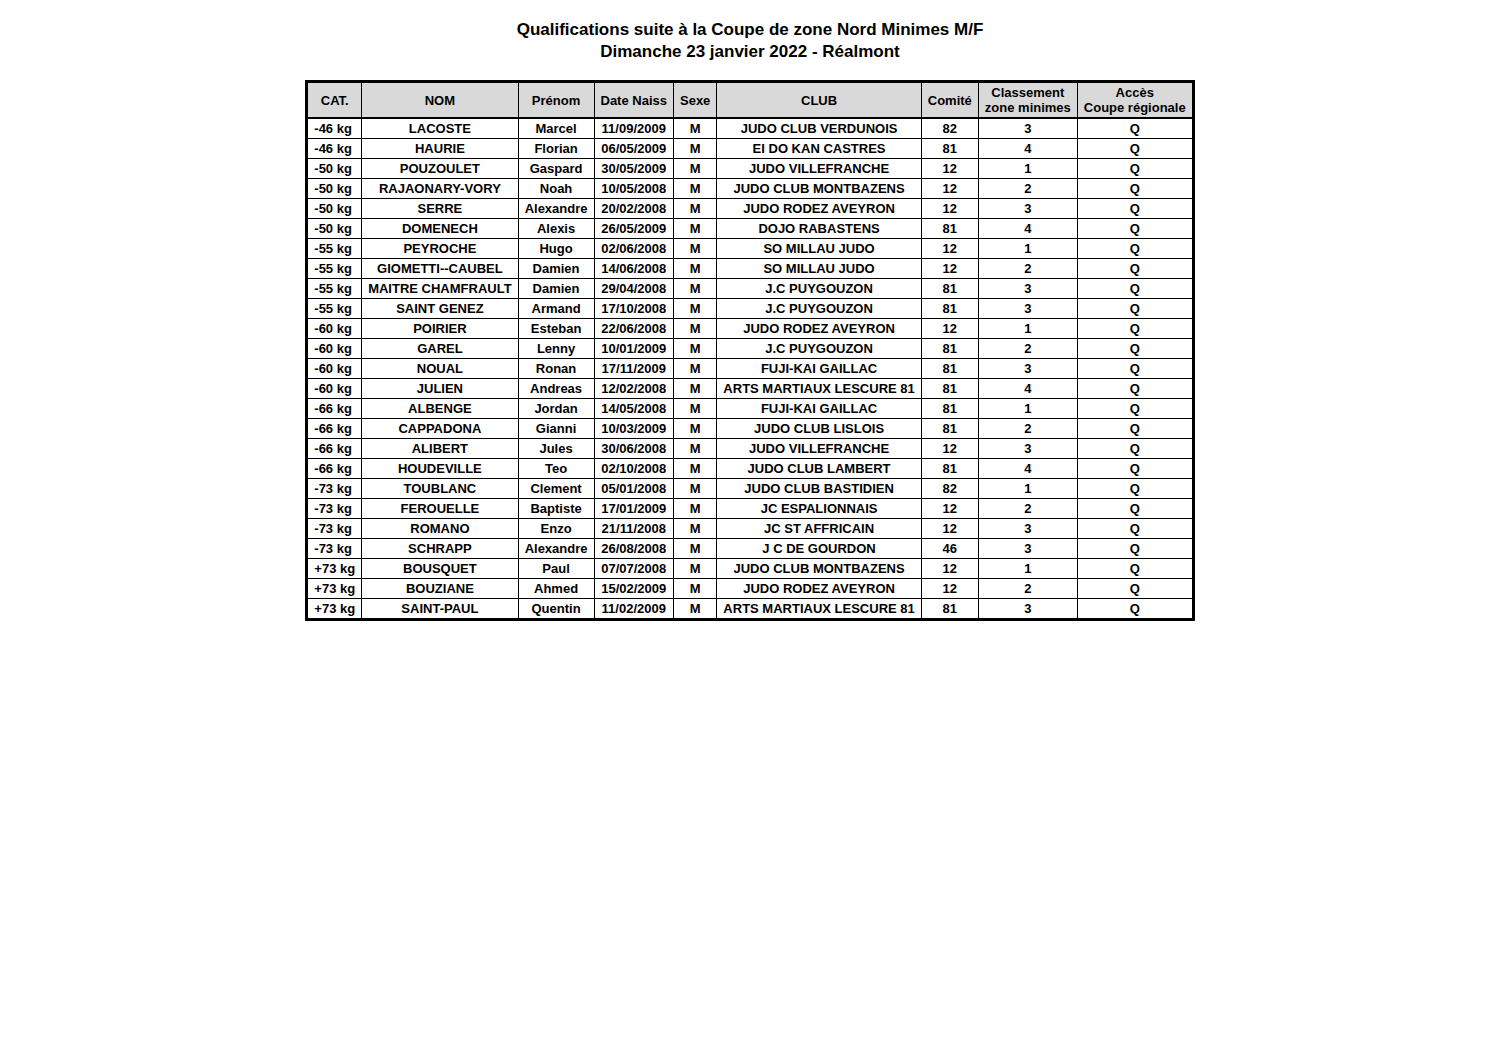Qualifications suite à la Coupe de zone Nord Minimes M/F
Dimanche 23 janvier 2022 - Réalmont
| CAT. | NOM | Prénom | Date Naiss | Sexe | CLUB | Comité | Classement zone minimes | Accès Coupe régionale |
| --- | --- | --- | --- | --- | --- | --- | --- | --- |
| -46 kg | LACOSTE | Marcel | 11/09/2009 | M | JUDO CLUB VERDUNOIS | 82 | 3 | Q |
| -46 kg | HAURIE | Florian | 06/05/2009 | M | EI DO KAN CASTRES | 81 | 4 | Q |
| -50 kg | POUZOULET | Gaspard | 30/05/2009 | M | JUDO VILLEFRANCHE | 12 | 1 | Q |
| -50 kg | RAJAONARY-VORY | Noah | 10/05/2008 | M | JUDO CLUB MONTBAZENS | 12 | 2 | Q |
| -50 kg | SERRE | Alexandre | 20/02/2008 | M | JUDO RODEZ AVEYRON | 12 | 3 | Q |
| -50 kg | DOMENECH | Alexis | 26/05/2009 | M | DOJO RABASTENS | 81 | 4 | Q |
| -55 kg | PEYROCHE | Hugo | 02/06/2008 | M | SO MILLAU JUDO | 12 | 1 | Q |
| -55 kg | GIOMETTI--CAUBEL | Damien | 14/06/2008 | M | SO MILLAU JUDO | 12 | 2 | Q |
| -55 kg | MAITRE CHAMFRAULT | Damien | 29/04/2008 | M | J.C PUYGOUZON | 81 | 3 | Q |
| -55 kg | SAINT GENEZ | Armand | 17/10/2008 | M | J.C PUYGOUZON | 81 | 3 | Q |
| -60 kg | POIRIER | Esteban | 22/06/2008 | M | JUDO RODEZ AVEYRON | 12 | 1 | Q |
| -60 kg | GAREL | Lenny | 10/01/2009 | M | J.C PUYGOUZON | 81 | 2 | Q |
| -60 kg | NOUAL | Ronan | 17/11/2009 | M | FUJI-KAI GAILLAC | 81 | 3 | Q |
| -60 kg | JULIEN | Andreas | 12/02/2008 | M | ARTS MARTIAUX LESCURE 81 | 81 | 4 | Q |
| -66 kg | ALBENGE | Jordan | 14/05/2008 | M | FUJI-KAI GAILLAC | 81 | 1 | Q |
| -66 kg | CAPPADONA | Gianni | 10/03/2009 | M | JUDO CLUB LISLOIS | 81 | 2 | Q |
| -66 kg | ALIBERT | Jules | 30/06/2008 | M | JUDO VILLEFRANCHE | 12 | 3 | Q |
| -66 kg | HOUDEVILLE | Teo | 02/10/2008 | M | JUDO CLUB LAMBERT | 81 | 4 | Q |
| -73 kg | TOUBLANC | Clement | 05/01/2008 | M | JUDO CLUB BASTIDIEN | 82 | 1 | Q |
| -73 kg | FEROUELLE | Baptiste | 17/01/2009 | M | JC ESPALIONNAIS | 12 | 2 | Q |
| -73 kg | ROMANO | Enzo | 21/11/2008 | M | JC ST AFFRICAIN | 12 | 3 | Q |
| -73 kg | SCHRAPP | Alexandre | 26/08/2008 | M | J C DE GOURDON | 46 | 3 | Q |
| +73 kg | BOUSQUET | Paul | 07/07/2008 | M | JUDO CLUB MONTBAZENS | 12 | 1 | Q |
| +73 kg | BOUZIANE | Ahmed | 15/02/2009 | M | JUDO RODEZ AVEYRON | 12 | 2 | Q |
| +73 kg | SAINT-PAUL | Quentin | 11/02/2009 | M | ARTS MARTIAUX LESCURE 81 | 81 | 3 | Q |